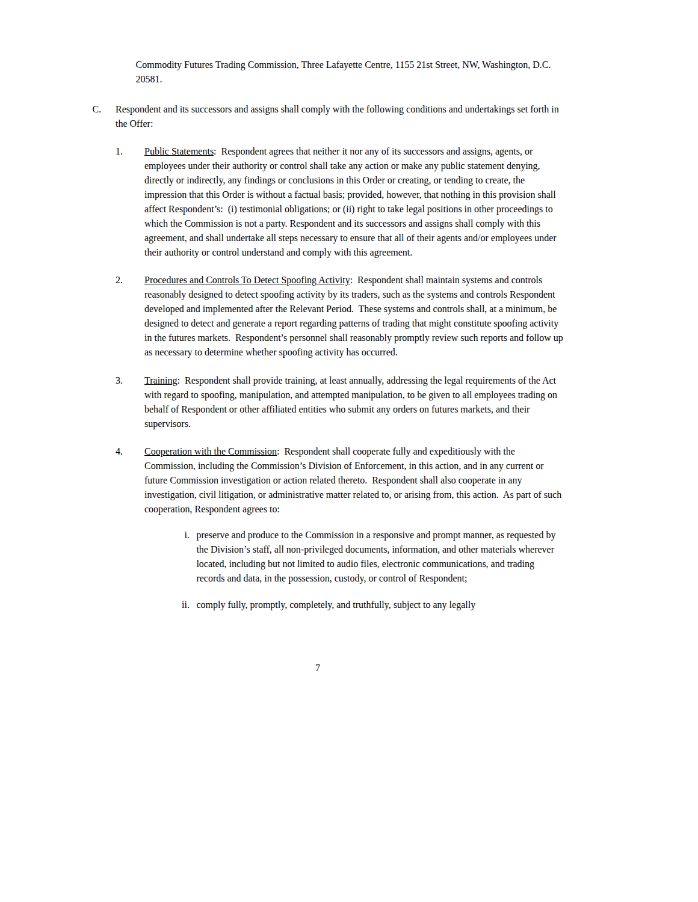Commodity Futures Trading Commission, Three Lafayette Centre, 1155 21st Street, NW, Washington, D.C. 20581.
C.
Respondent and its successors and assigns shall comply with the following conditions and undertakings set forth in the Offer:
1.
Public Statements: Respondent agrees that neither it nor any of its successors and assigns, agents, or employees under their authority or control shall take any action or make any public statement denying, directly or indirectly, any findings or conclusions in this Order or creating, or tending to create, the impression that this Order is without a factual basis; provided, however, that nothing in this provision shall affect Respondent’s: (i) testimonial obligations; or (ii) right to take legal positions in other proceedings to which the Commission is not a party. Respondent and its successors and assigns shall comply with this agreement, and shall undertake all steps necessary to ensure that all of their agents and/or employees under their authority or control understand and comply with this agreement.
2.
Procedures and Controls To Detect Spoofing Activity: Respondent shall maintain systems and controls reasonably designed to detect spoofing activity by its traders, such as the systems and controls Respondent developed and implemented after the Relevant Period. These systems and controls shall, at a minimum, be designed to detect and generate a report regarding patterns of trading that might constitute spoofing activity in the futures markets. Respondent’s personnel shall reasonably promptly review such reports and follow up as necessary to determine whether spoofing activity has occurred.
3.
Training: Respondent shall provide training, at least annually, addressing the legal requirements of the Act with regard to spoofing, manipulation, and attempted manipulation, to be given to all employees trading on behalf of Respondent or other affiliated entities who submit any orders on futures markets, and their supervisors.
4.
Cooperation with the Commission: Respondent shall cooperate fully and expeditiously with the Commission, including the Commission’s Division of Enforcement, in this action, and in any current or future Commission investigation or action related thereto. Respondent shall also cooperate in any investigation, civil litigation, or administrative matter related to, or arising from, this action. As part of such cooperation, Respondent agrees to:
i. preserve and produce to the Commission in a responsive and prompt manner, as requested by the Division’s staff, all non-privileged documents, information, and other materials wherever located, including but not limited to audio files, electronic communications, and trading records and data, in the possession, custody, or control of Respondent;
ii. comply fully, promptly, completely, and truthfully, subject to any legally
7